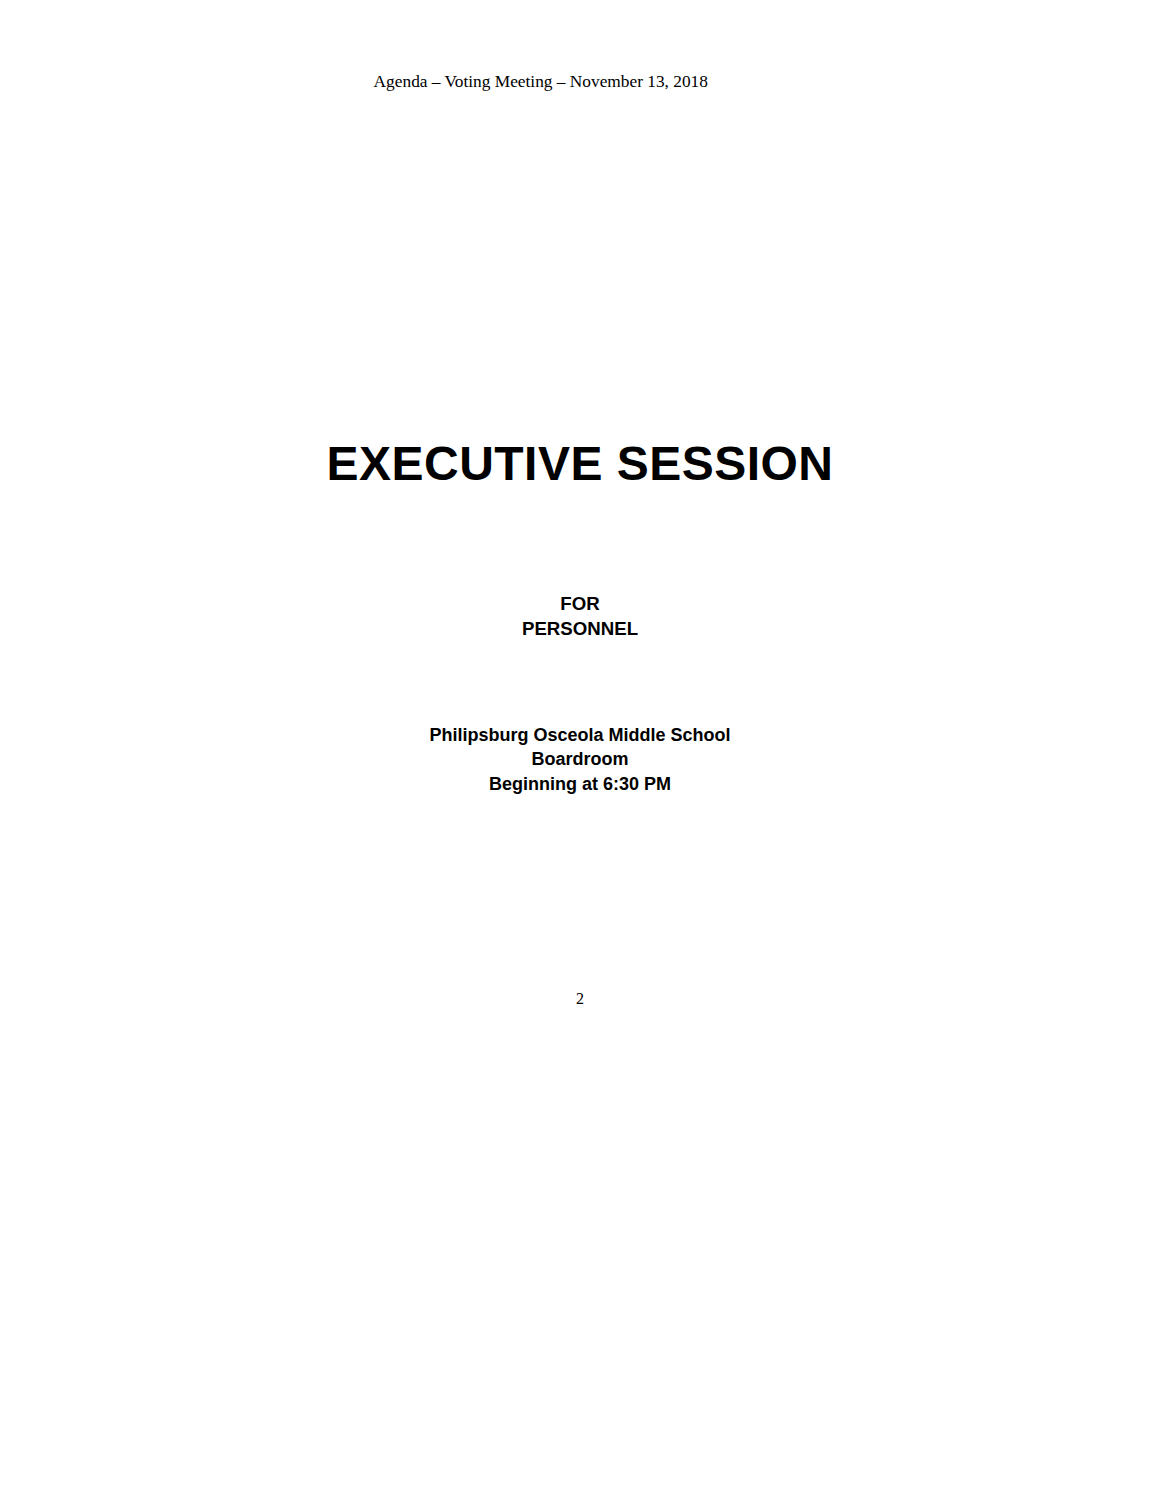Agenda – Voting Meeting – November 13, 2018
EXECUTIVE SESSION
FOR
PERSONNEL
Philipsburg Osceola Middle School
Boardroom
Beginning at 6:30 PM
2